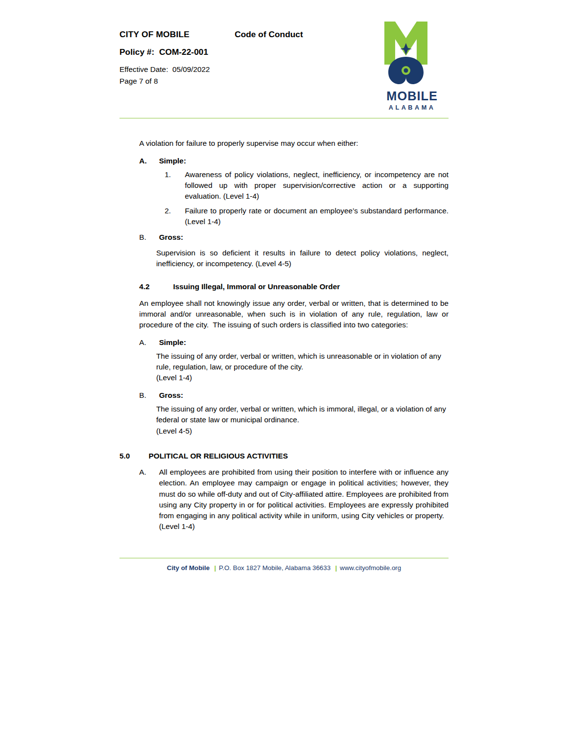CITY OF MOBILE Code of Conduct
Policy #: COM-22-001
Effective Date: 05/09/2022
Page 7 of 8
MOBILE
ALABAMA
A violation for failure to properly supervise may occur when either:
A. Simple:
1. Awareness of policy violations, neglect, inefficiency, or incompetency are not followed up with proper supervision/corrective action or a supporting evaluation. (Level 1-4)
2. Failure to properly rate or document an employee’s substandard performance. (Level 1-4)
B. Gross:
Supervision is so deficient it results in failure to detect policy violations, neglect, inefficiency, or incompetency. (Level 4-5)
4.2 Issuing Illegal, Immoral or Unreasonable Order
An employee shall not knowingly issue any order, verbal or written, that is determined to be immoral and/or unreasonable, when such is in violation of any rule, regulation, law or procedure of the city. The issuing of such orders is classified into two categories:
A. Simple:
The issuing of any order, verbal or written, which is unreasonable or in violation of any rule, regulation, law, or procedure of the city. (Level 1-4)
B. Gross:
The issuing of any order, verbal or written, which is immoral, illegal, or a violation of any federal or state law or municipal ordinance. (Level 4-5)
5.0 POLITICAL OR RELIGIOUS ACTIVITIES
A. All employees are prohibited from using their position to interfere with or influence any election. An employee may campaign or engage in political activities; however, they must do so while off-duty and out of City-affiliated attire. Employees are prohibited from using any City property in or for political activities. Employees are expressly prohibited from engaging in any political activity while in uniform, using City vehicles or property. (Level 1-4)
City of Mobile |P.O. Box 1827 Mobile, Alabama 36633 |www.cityofmobile.org